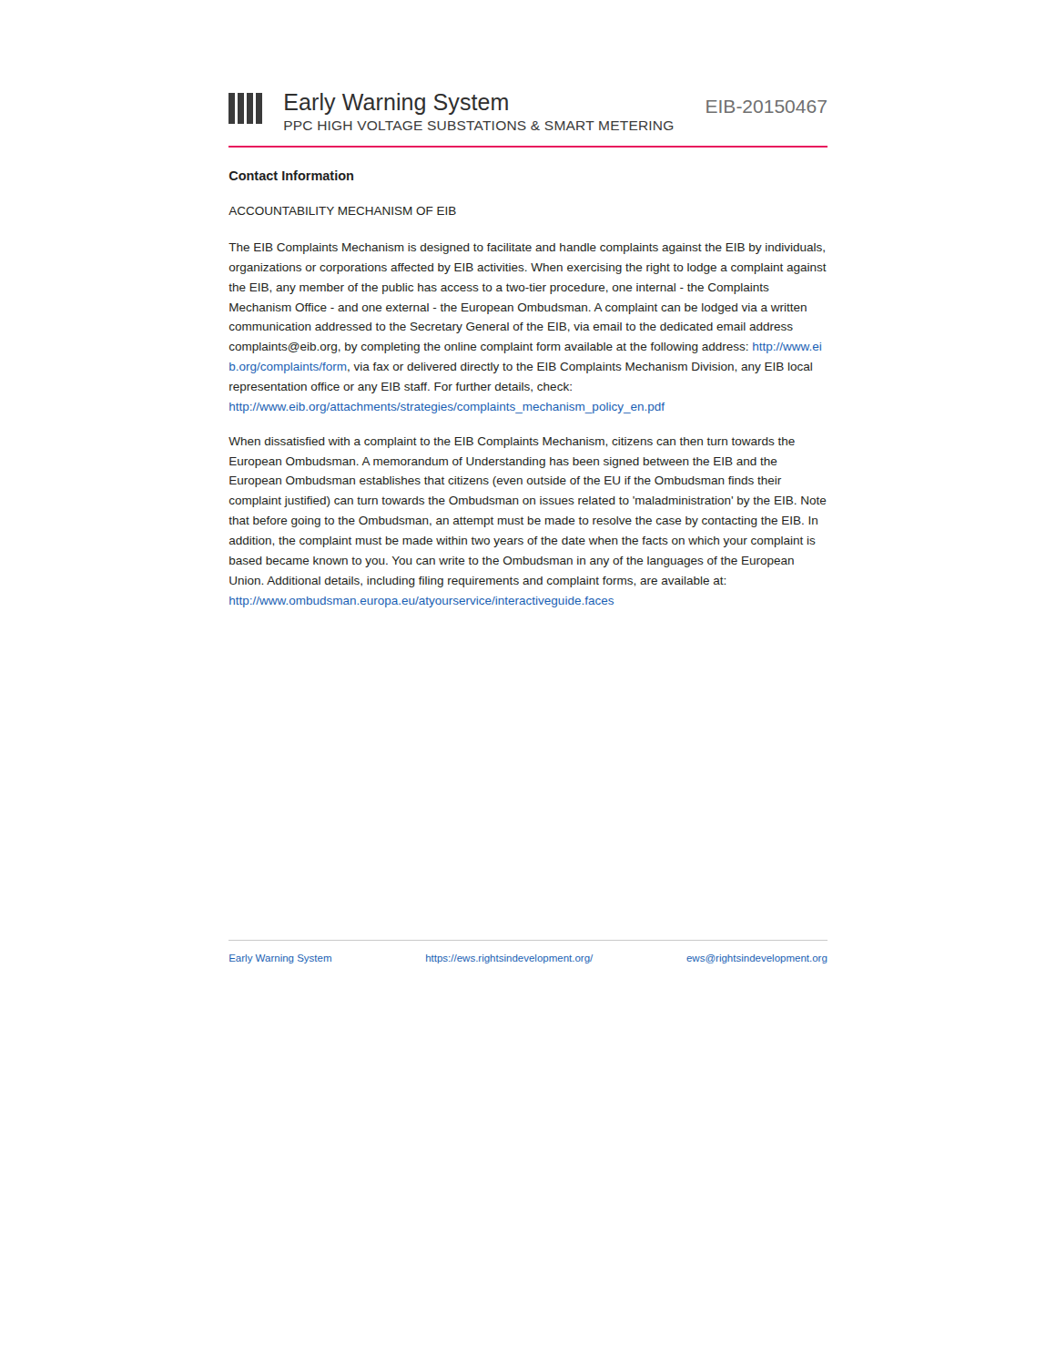Early Warning System
PPC HIGH VOLTAGE SUBSTATIONS & SMART METERING
EIB-20150467
Contact Information
ACCOUNTABILITY MECHANISM OF EIB
The EIB Complaints Mechanism is designed to facilitate and handle complaints against the EIB by individuals, organizations or corporations affected by EIB activities. When exercising the right to lodge a complaint against the EIB, any member of the public has access to a two-tier procedure, one internal - the Complaints Mechanism Office - and one external - the European Ombudsman. A complaint can be lodged via a written communication addressed to the Secretary General of the EIB, via email to the dedicated email address complaints@eib.org, by completing the online complaint form available at the following address: http://www.eib.org/complaints/form, via fax or delivered directly to the EIB Complaints Mechanism Division, any EIB local representation office or any EIB staff. For further details, check:
http://www.eib.org/attachments/strategies/complaints_mechanism_policy_en.pdf
When dissatisfied with a complaint to the EIB Complaints Mechanism, citizens can then turn towards the European Ombudsman. A memorandum of Understanding has been signed between the EIB and the European Ombudsman establishes that citizens (even outside of the EU if the Ombudsman finds their complaint justified) can turn towards the Ombudsman on issues related to 'maladministration' by the EIB. Note that before going to the Ombudsman, an attempt must be made to resolve the case by contacting the EIB. In addition, the complaint must be made within two years of the date when the facts on which your complaint is based became known to you. You can write to the Ombudsman in any of the languages of the European Union. Additional details, including filing requirements and complaint forms, are available at:
http://www.ombudsman.europa.eu/atyourservice/interactiveguide.faces
Early Warning System
https://ews.rightsindevelopment.org/
ews@rightsindevelopment.org